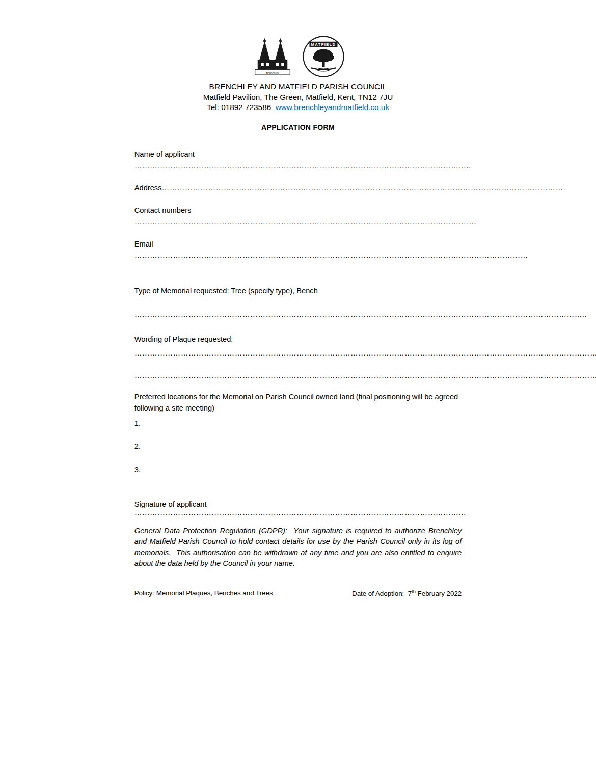Brenchley
MATFIELD
BRENCHLEY AND MATFIELD PARISH COUNCIL
Matfield Pavilion, The Green, Matfield, Kent, TN12 7JU
Tel: 01892 723586 www.brenchleyandmatfield.co.uk
APPLICATION FORM
Name of applicant …………………………………………………………………………………………………………………..
Address…………………………………………………………………………………………………………………………………………
Contact numbers …………………………………………………………………………………………………………………….
Email ………………………………………………………………………………………………………………………………………
Type of Memorial requested: Tree (specify type), Bench
…………………………………………………………………………………………………………………………………………………………..
Wording of Plaque requested:
…………………………………………………………………………………………………………………………………………………………………
…………………………………………………………………………………………………………………………………………………………………
Preferred locations for the Memorial on Parish Council owned land (final positioning will be agreed following a site meeting)
1.
2.
3.
Signature of applicant …………………………………………………………………………………………………………………
General Data Protection Regulation (GDPR): Your signature is required to authorize Brenchley and Matfield Parish Council to hold contact details for use by the Parish Council only in its log of memorials. This authorisation can be withdrawn at any time and you are also entitled to enquire about the data held by the Council in your name.
Policy: Memorial Plaques, Benches and Trees
Date of Adoption: 7th February 2022